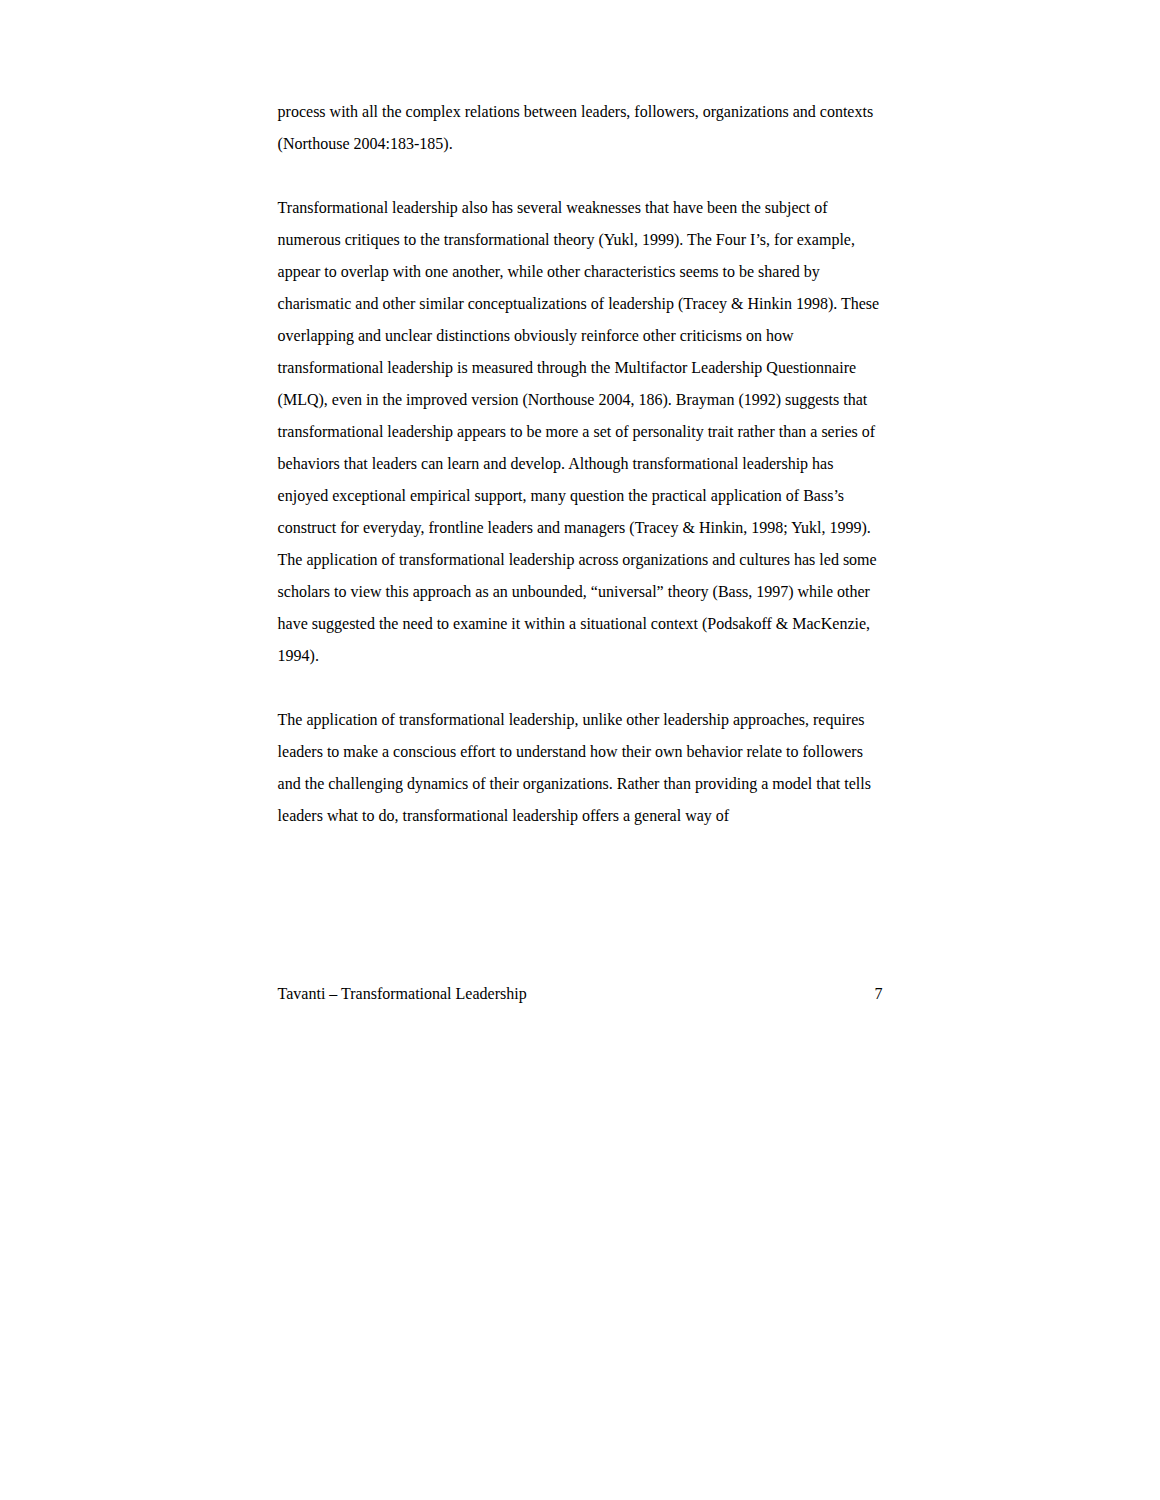process with all the complex relations between leaders, followers, organizations and contexts (Northouse 2004:183-185).
Transformational leadership also has several weaknesses that have been the subject of numerous critiques to the transformational theory (Yukl, 1999). The Four I’s, for example, appear to overlap with one another, while other characteristics seems to be shared by charismatic and other similar conceptualizations of leadership (Tracey & Hinkin 1998). These overlapping and unclear distinctions obviously reinforce other criticisms on how transformational leadership is measured through the Multifactor Leadership Questionnaire (MLQ), even in the improved version (Northouse 2004, 186). Brayman (1992) suggests that transformational leadership appears to be more a set of personality trait rather than a series of behaviors that leaders can learn and develop. Although transformational leadership has enjoyed exceptional empirical support, many question the practical application of Bass’s construct for everyday, frontline leaders and managers (Tracey & Hinkin, 1998; Yukl, 1999). The application of transformational leadership across organizations and cultures has led some scholars to view this approach as an unbounded, “universal” theory (Bass, 1997) while other have suggested the need to examine it within a situational context (Podsakoff & MacKenzie, 1994).
The application of transformational leadership, unlike other leadership approaches, requires leaders to make a conscious effort to understand how their own behavior relate to followers and the challenging dynamics of their organizations. Rather than providing a model that tells leaders what to do, transformational leadership offers a general way of
Tavanti – Transformational Leadership 7